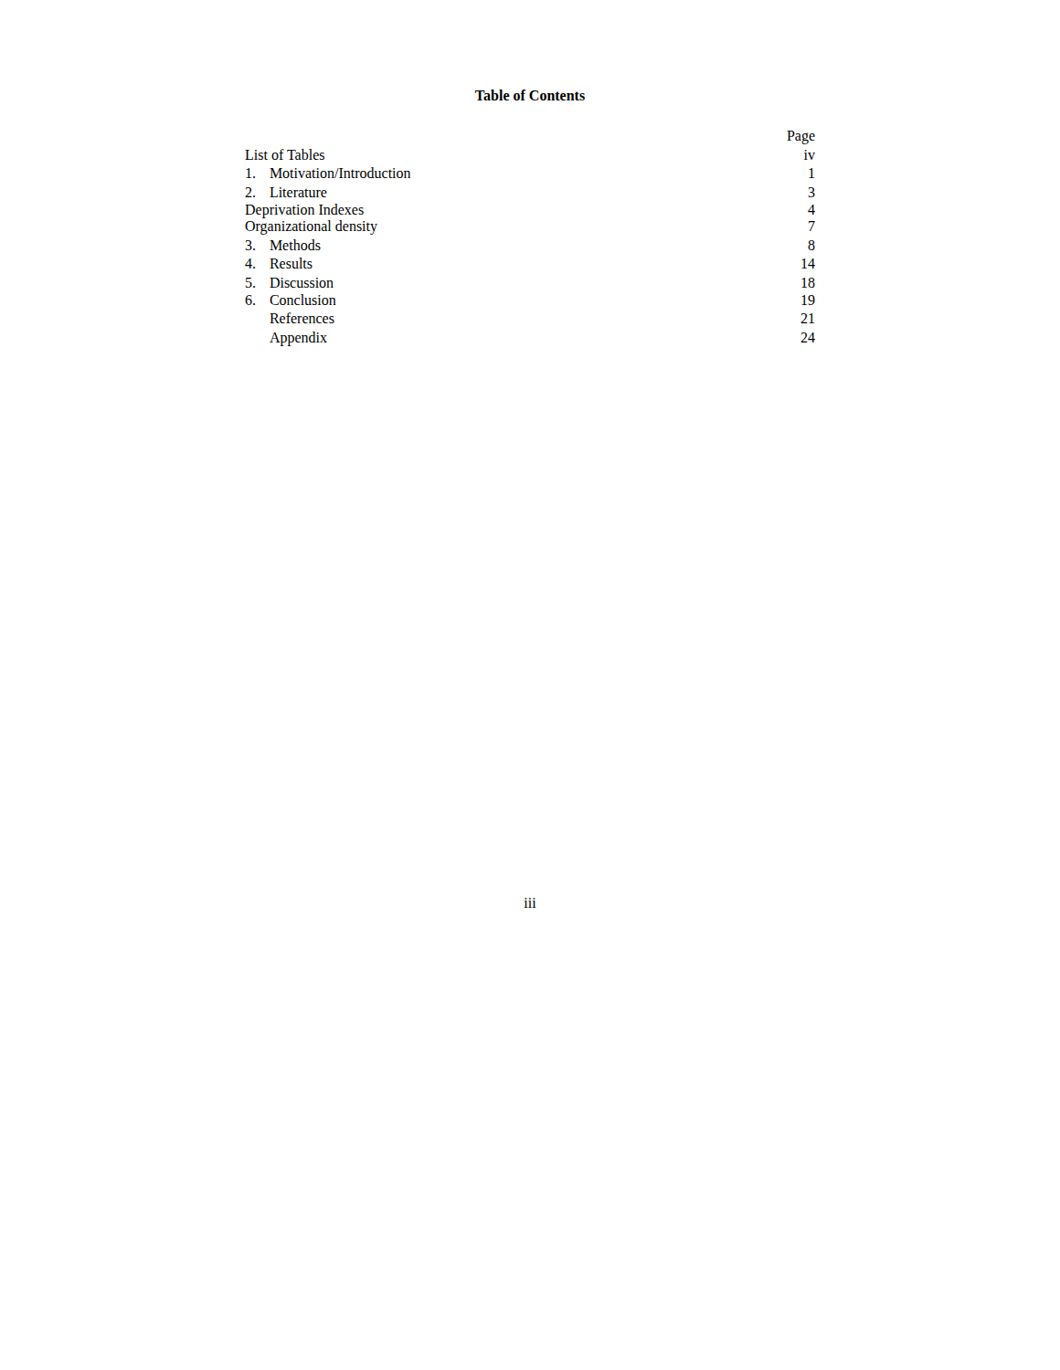Table of Contents
| | Page |
| List of Tables | iv |
| 1. Motivation/Introduction | 1 |
| 2. Literature | 3 |
| Deprivation Indexes | 4 |
| Organizational density | 7 |
| 3. Methods | 8 |
| 4. Results | 14 |
| 5. Discussion | 18 |
| 6. Conclusion | 19 |
| References | 21 |
| Appendix | 24 |
iii